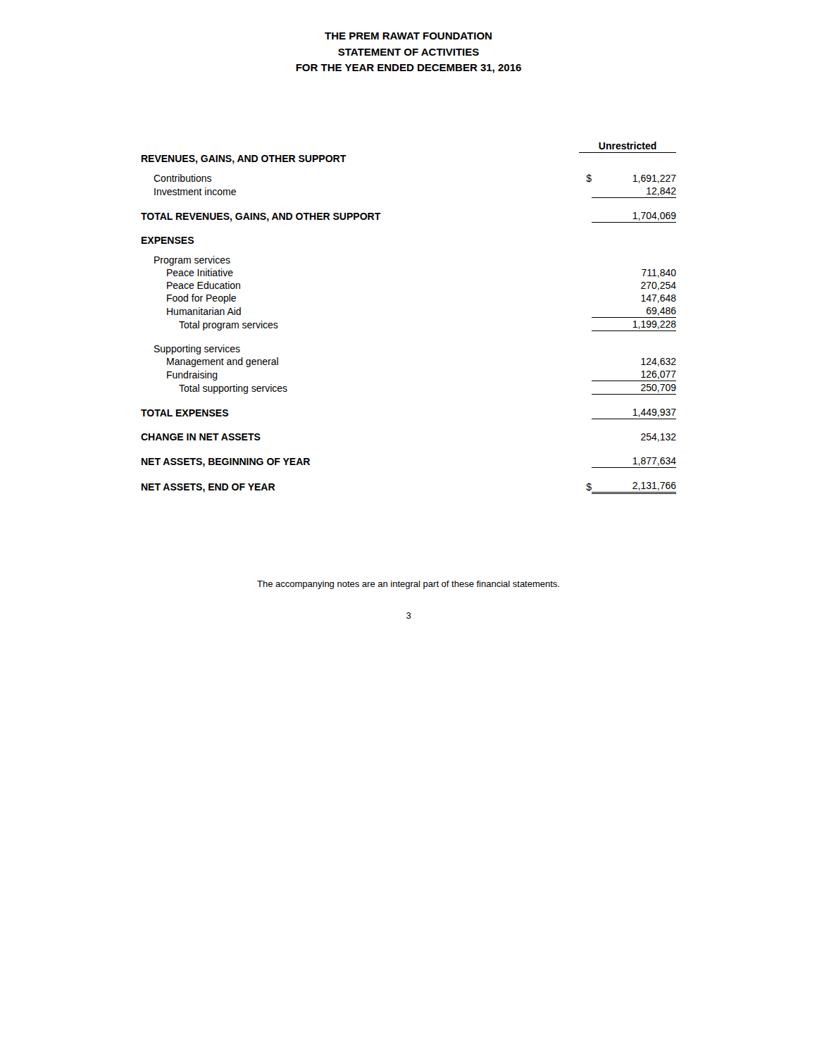THE PREM RAWAT FOUNDATION
STATEMENT OF ACTIVITIES
FOR THE YEAR ENDED DECEMBER 31, 2016
| | | Unrestricted |
| REVENUES, GAINS, AND OTHER SUPPORT | | | |
| Contributions | | $ | 1,691,227 |
| Investment income | | | 12,842 |
| TOTAL REVENUES, GAINS, AND OTHER SUPPORT | | | 1,704,069 |
| EXPENSES | | | |
| Program services | | | |
| Peace Initiative | | | 711,840 |
| Peace Education | | | 270,254 |
| Food for People | | | 147,648 |
| Humanitarian Aid | | | 69,486 |
| Total program services | | | 1,199,228 |
| Supporting services | | | |
| Management and general | | | 124,632 |
| Fundraising | | | 126,077 |
| Total supporting services | | | 250,709 |
| TOTAL EXPENSES | | | 1,449,937 |
| CHANGE IN NET ASSETS | | | 254,132 |
| NET ASSETS, BEGINNING OF YEAR | | | 1,877,634 |
| NET ASSETS, END OF YEAR | | $ | 2,131,766 |
The accompanying notes are an integral part of these financial statements.
3